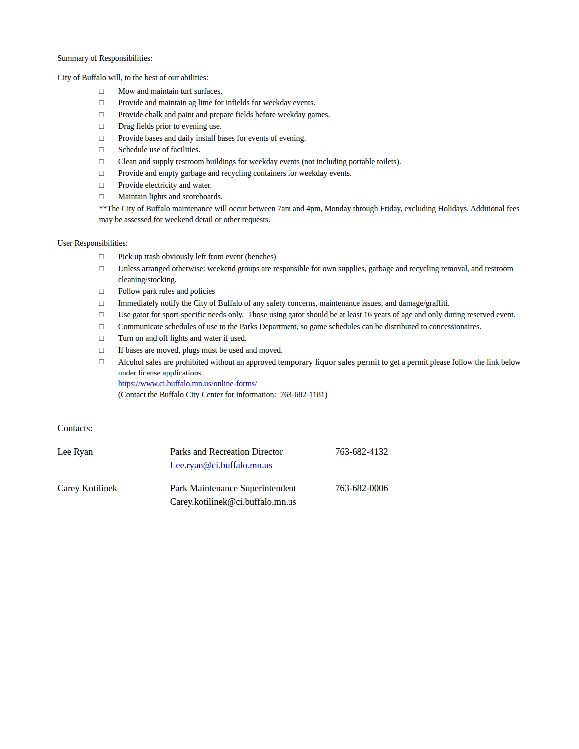Summary of Responsibilities:
City of Buffalo will, to the best of our abilities:
Mow and maintain turf surfaces.
Provide and maintain ag lime for infields for weekday events.
Provide chalk and paint and prepare fields before weekday games.
Drag fields prior to evening use.
Provide bases and daily install bases for events of evening.
Schedule use of facilities.
Clean and supply restroom buildings for weekday events (not including portable toilets).
Provide and empty garbage and recycling containers for weekday events.
Provide electricity and water.
Maintain lights and scoreboards.
**The City of Buffalo maintenance will occur between 7am and 4pm, Monday through Friday, excluding Holidays. Additional fees may be assessed for weekend detail or other requests.
User Responsibilities:
Pick up trash obviously left from event (benches)
Unless arranged otherwise: weekend groups are responsible for own supplies, garbage and recycling removal, and restroom cleaning/stocking.
Follow park rules and policies
Immediately notify the City of Buffalo of any safety concerns, maintenance issues, and damage/graffiti.
Use gator for sport-specific needs only. Those using gator should be at least 16 years of age and only during reserved event.
Communicate schedules of use to the Parks Department, so game schedules can be distributed to concessionaires.
Turn on and off lights and water if used.
If bases are moved, plugs must be used and moved.
Alcohol sales are prohibited without an approved temporary liquor sales permit to get a permit please follow the link below under license applications.
https://www.ci.buffalo.mn.us/online-forms/
(Contact the Buffalo City Center for information: 763-682-1181)
Contacts:
| Lee Ryan | Parks and Recreation Director | 763-682-4132 |
| | Lee.ryan@ci.buffalo.mn.us | |
| Carey Kotilinek | Park Maintenance Superintendent | 763-682-0006 |
| | Carey.kotilinek@ci.buffalo.mn.us | |